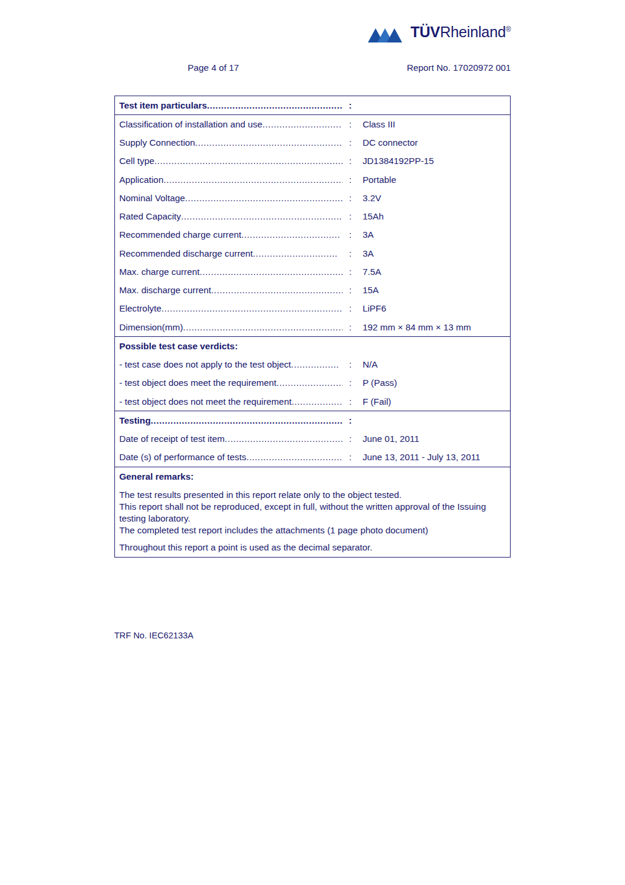TÜVRheinland®
Page 4 of 17
Report No. 17020972 001
| Test item particulars ................................................. | : | |
| Classification of installation and use ............................ | : | Class III |
| Supply Connection ....................................................... | : | DC connector |
| Cell type ......................................................................... | : | JD1384192PP-15 |
| Application ..................................................................... | : | Portable |
| Nominal Voltage ........................................................... | : | 3.2V |
| Rated Capacity ............................................................. | : | 15Ah |
| Recommended charge current ................................... | : | 3A |
| Recommended discharge current .............................. | : | 3A |
| Max. charge current .................................................... | : | 7.5A |
| Max. discharge current ............................................... | : | 15A |
| Electrolyte .................................................................... | : | LiPF6 |
| Dimension(mm) .......................................................... | : | 192 mm × 84 mm × 13 mm |
| Possible test case verdicts: | | |
| - test case does not apply to the test object ................. | : | N/A |
| - test object does meet the requirement ........................ | : | P (Pass) |
| - test object does not meet the requirement .................. | : | F (Fail) |
| Testing ......................................................................... | : | |
| Date of receipt of test item ........................................... | : | June 01, 2011 |
| Date (s) of performance of tests .................................. | : | June 13, 2011 - July 13, 2011 |
| General remarks: |
| The test results presented in this report relate only to the object tested. This report shall not be reproduced, except in full, without the written approval of the Issuing testing laboratory. The completed test report includes the attachments (1 page photo document) Throughout this report a point is used as the decimal separator. |
TRF No. IEC62133A